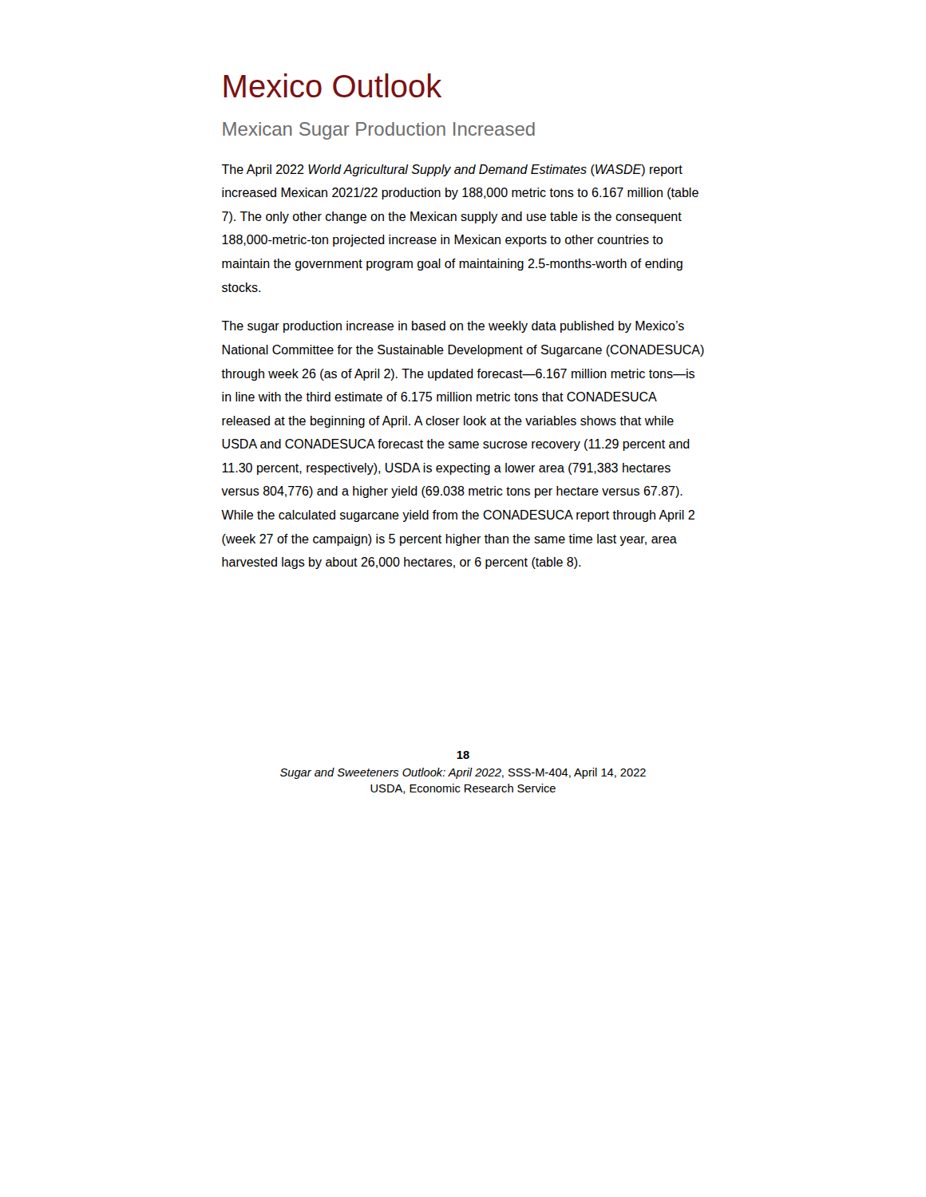Mexico Outlook
Mexican Sugar Production Increased
The April 2022 World Agricultural Supply and Demand Estimates (WASDE) report increased Mexican 2021/22 production by 188,000 metric tons to 6.167 million (table 7). The only other change on the Mexican supply and use table is the consequent 188,000-metric-ton projected increase in Mexican exports to other countries to maintain the government program goal of maintaining 2.5-months-worth of ending stocks.
The sugar production increase in based on the weekly data published by Mexico’s National Committee for the Sustainable Development of Sugarcane (CONADESUCA) through week 26 (as of April 2). The updated forecast—6.167 million metric tons—is in line with the third estimate of 6.175 million metric tons that CONADESUCA released at the beginning of April. A closer look at the variables shows that while USDA and CONADESUCA forecast the same sucrose recovery (11.29 percent and 11.30 percent, respectively), USDA is expecting a lower area (791,383 hectares versus 804,776) and a higher yield (69.038 metric tons per hectare versus 67.87). While the calculated sugarcane yield from the CONADESUCA report through April 2 (week 27 of the campaign) is 5 percent higher than the same time last year, area harvested lags by about 26,000 hectares, or 6 percent (table 8).
18
Sugar and Sweeteners Outlook: April 2022, SSS-M-404, April 14, 2022
USDA, Economic Research Service